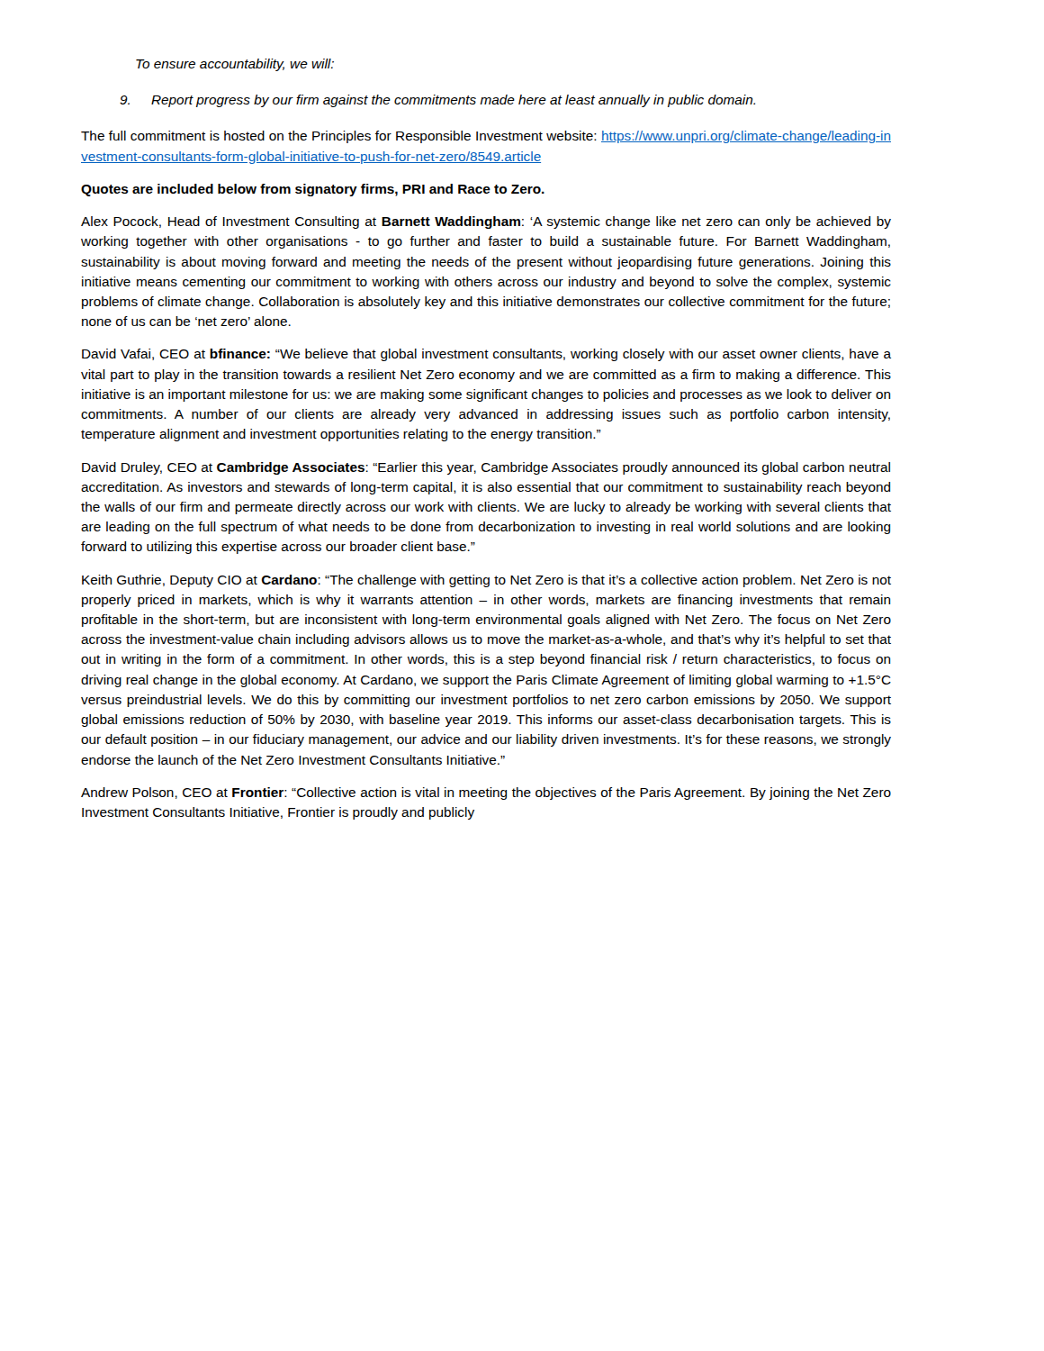To ensure accountability, we will:
Report progress by our firm against the commitments made here at least annually in public domain.
The full commitment is hosted on the Principles for Responsible Investment website: https://www.unpri.org/climate-change/leading-investment-consultants-form-global-initiative-to-push-for-net-zero/8549.article
Quotes are included below from signatory firms, PRI and Race to Zero.
Alex Pocock, Head of Investment Consulting at Barnett Waddingham: ‘A systemic change like net zero can only be achieved by working together with other organisations - to go further and faster to build a sustainable future. For Barnett Waddingham, sustainability is about moving forward and meeting the needs of the present without jeopardising future generations. Joining this initiative means cementing our commitment to working with others across our industry and beyond to solve the complex, systemic problems of climate change. Collaboration is absolutely key and this initiative demonstrates our collective commitment for the future; none of us can be ‘net zero’ alone.
David Vafai, CEO at bfinance: “We believe that global investment consultants, working closely with our asset owner clients, have a vital part to play in the transition towards a resilient Net Zero economy and we are committed as a firm to making a difference. This initiative is an important milestone for us: we are making some significant changes to policies and processes as we look to deliver on commitments. A number of our clients are already very advanced in addressing issues such as portfolio carbon intensity, temperature alignment and investment opportunities relating to the energy transition.”
David Druley, CEO at Cambridge Associates: “Earlier this year, Cambridge Associates proudly announced its global carbon neutral accreditation. As investors and stewards of long-term capital, it is also essential that our commitment to sustainability reach beyond the walls of our firm and permeate directly across our work with clients. We are lucky to already be working with several clients that are leading on the full spectrum of what needs to be done from decarbonization to investing in real world solutions and are looking forward to utilizing this expertise across our broader client base.”
Keith Guthrie, Deputy CIO at Cardano: “The challenge with getting to Net Zero is that it’s a collective action problem. Net Zero is not properly priced in markets, which is why it warrants attention – in other words, markets are financing investments that remain profitable in the short-term, but are inconsistent with long-term environmental goals aligned with Net Zero. The focus on Net Zero across the investment-value chain including advisors allows us to move the market-as-a-whole, and that’s why it’s helpful to set that out in writing in the form of a commitment. In other words, this is a step beyond financial risk / return characteristics, to focus on driving real change in the global economy. At Cardano, we support the Paris Climate Agreement of limiting global warming to +1.5°C versus preindustrial levels. We do this by committing our investment portfolios to net zero carbon emissions by 2050. We support global emissions reduction of 50% by 2030, with baseline year 2019. This informs our asset-class decarbonisation targets. This is our default position – in our fiduciary management, our advice and our liability driven investments. It’s for these reasons, we strongly endorse the launch of the Net Zero Investment Consultants Initiative.”
Andrew Polson, CEO at Frontier: “Collective action is vital in meeting the objectives of the Paris Agreement. By joining the Net Zero Investment Consultants Initiative, Frontier is proudly and publicly